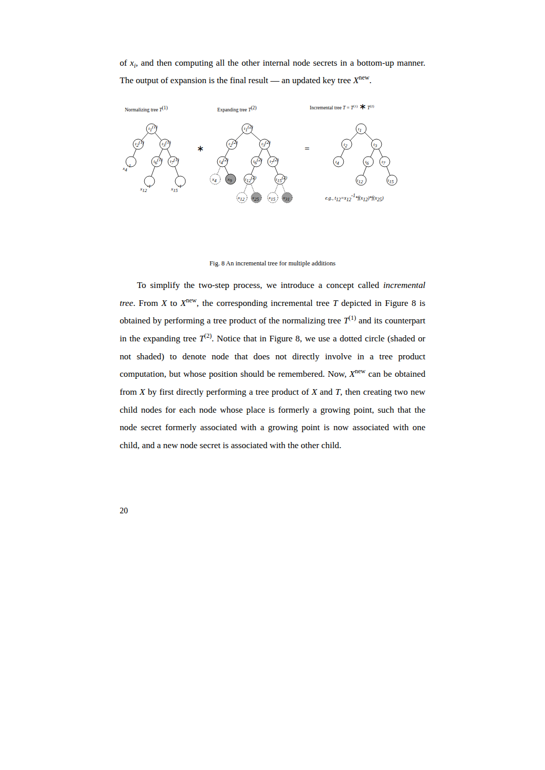of xi, and then computing all the other internal node secrets in a bottom-up manner. The output of expansion is the final result — an updated key tree Xnew.
Normalizing tree T(1) Expanding tree T(2) Incremental tree T = T(1) ∗ T(2) t1(1) t2(1) t3(1) x4-1 t6(1) t7(1) x12-1 x15-1 ∗ t1(2) t2(2) t3(2) t4(2) t6(2) t7(2) x4 x9 t12(2) t15(2) x12 x25 x15 x31 = t1 t2 t3 t4 t6 t7 t12 t15 e.g., t12=x12-1*f(x12)*f(x25)
Fig. 8 An incremental tree for multiple additions
To simplify the two-step process, we introduce a concept called incremental tree. From X to Xnew, the corresponding incremental tree T depicted in Figure 8 is obtained by performing a tree product of the normalizing tree T(1) and its counterpart in the expanding tree T(2). Notice that in Figure 8, we use a dotted circle (shaded or not shaded) to denote node that does not directly involve in a tree product computation, but whose position should be remembered. Now, Xnew can be obtained from X by first directly performing a tree product of X and T, then creating two new child nodes for each node whose place is formerly a growing point, such that the node secret formerly associated with a growing point is now associated with one child, and a new node secret is associated with the other child.
20